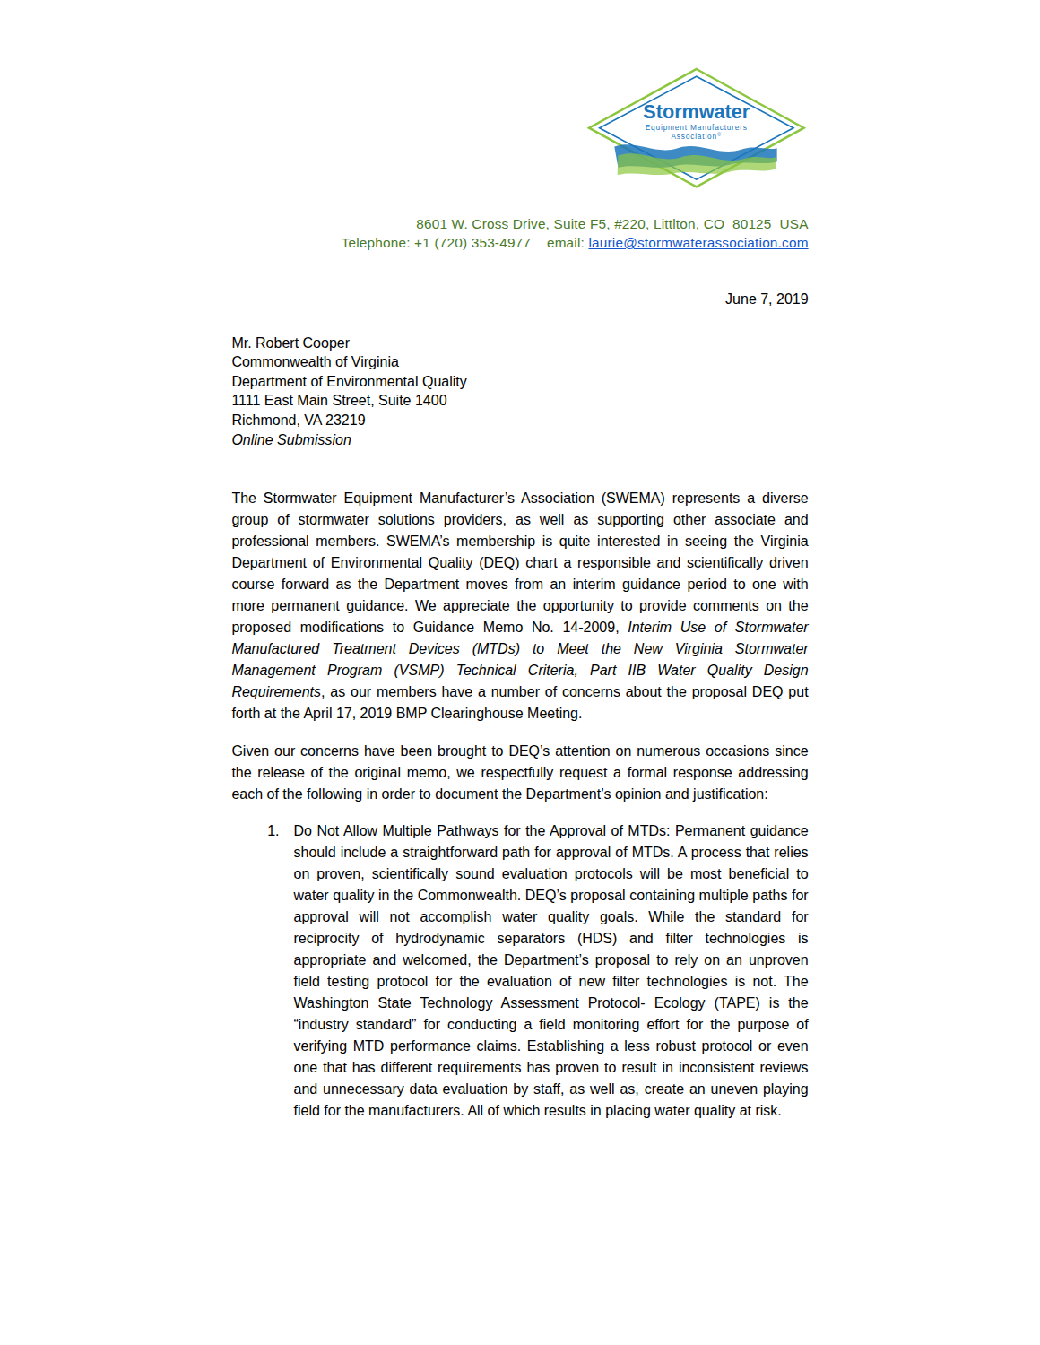Stormwater Equipment Manufacturers Association®
8601 W. Cross Drive, Suite F5, #220, Littlton, CO 80125 USA
Telephone: +1 (720) 353-4977 email: laurie@stormwaterassociation.com
June 7, 2019
Mr. Robert Cooper
Commonwealth of Virginia
Department of Environmental Quality
1111 East Main Street, Suite 1400
Richmond, VA 23219
Online Submission
The Stormwater Equipment Manufacturer’s Association (SWEMA) represents a diverse group of stormwater solutions providers, as well as supporting other associate and professional members. SWEMA’s membership is quite interested in seeing the Virginia Department of Environmental Quality (DEQ) chart a responsible and scientifically driven course forward as the Department moves from an interim guidance period to one with more permanent guidance. We appreciate the opportunity to provide comments on the proposed modifications to Guidance Memo No. 14-2009, Interim Use of Stormwater Manufactured Treatment Devices (MTDs) to Meet the New Virginia Stormwater Management Program (VSMP) Technical Criteria, Part IIB Water Quality Design Requirements, as our members have a number of concerns about the proposal DEQ put forth at the April 17, 2019 BMP Clearinghouse Meeting.
Given our concerns have been brought to DEQ’s attention on numerous occasions since the release of the original memo, we respectfully request a formal response addressing each of the following in order to document the Department’s opinion and justification:
Do Not Allow Multiple Pathways for the Approval of MTDs: Permanent guidance should include a straightforward path for approval of MTDs. A process that relies on proven, scientifically sound evaluation protocols will be most beneficial to water quality in the Commonwealth. DEQ’s proposal containing multiple paths for approval will not accomplish water quality goals. While the standard for reciprocity of hydrodynamic separators (HDS) and filter technologies is appropriate and welcomed, the Department’s proposal to rely on an unproven field testing protocol for the evaluation of new filter technologies is not. The Washington State Technology Assessment Protocol- Ecology (TAPE) is the “industry standard” for conducting a field monitoring effort for the purpose of verifying MTD performance claims. Establishing a less robust protocol or even one that has different requirements has proven to result in inconsistent reviews and unnecessary data evaluation by staff, as well as, create an uneven playing field for the manufacturers. All of which results in placing water quality at risk.